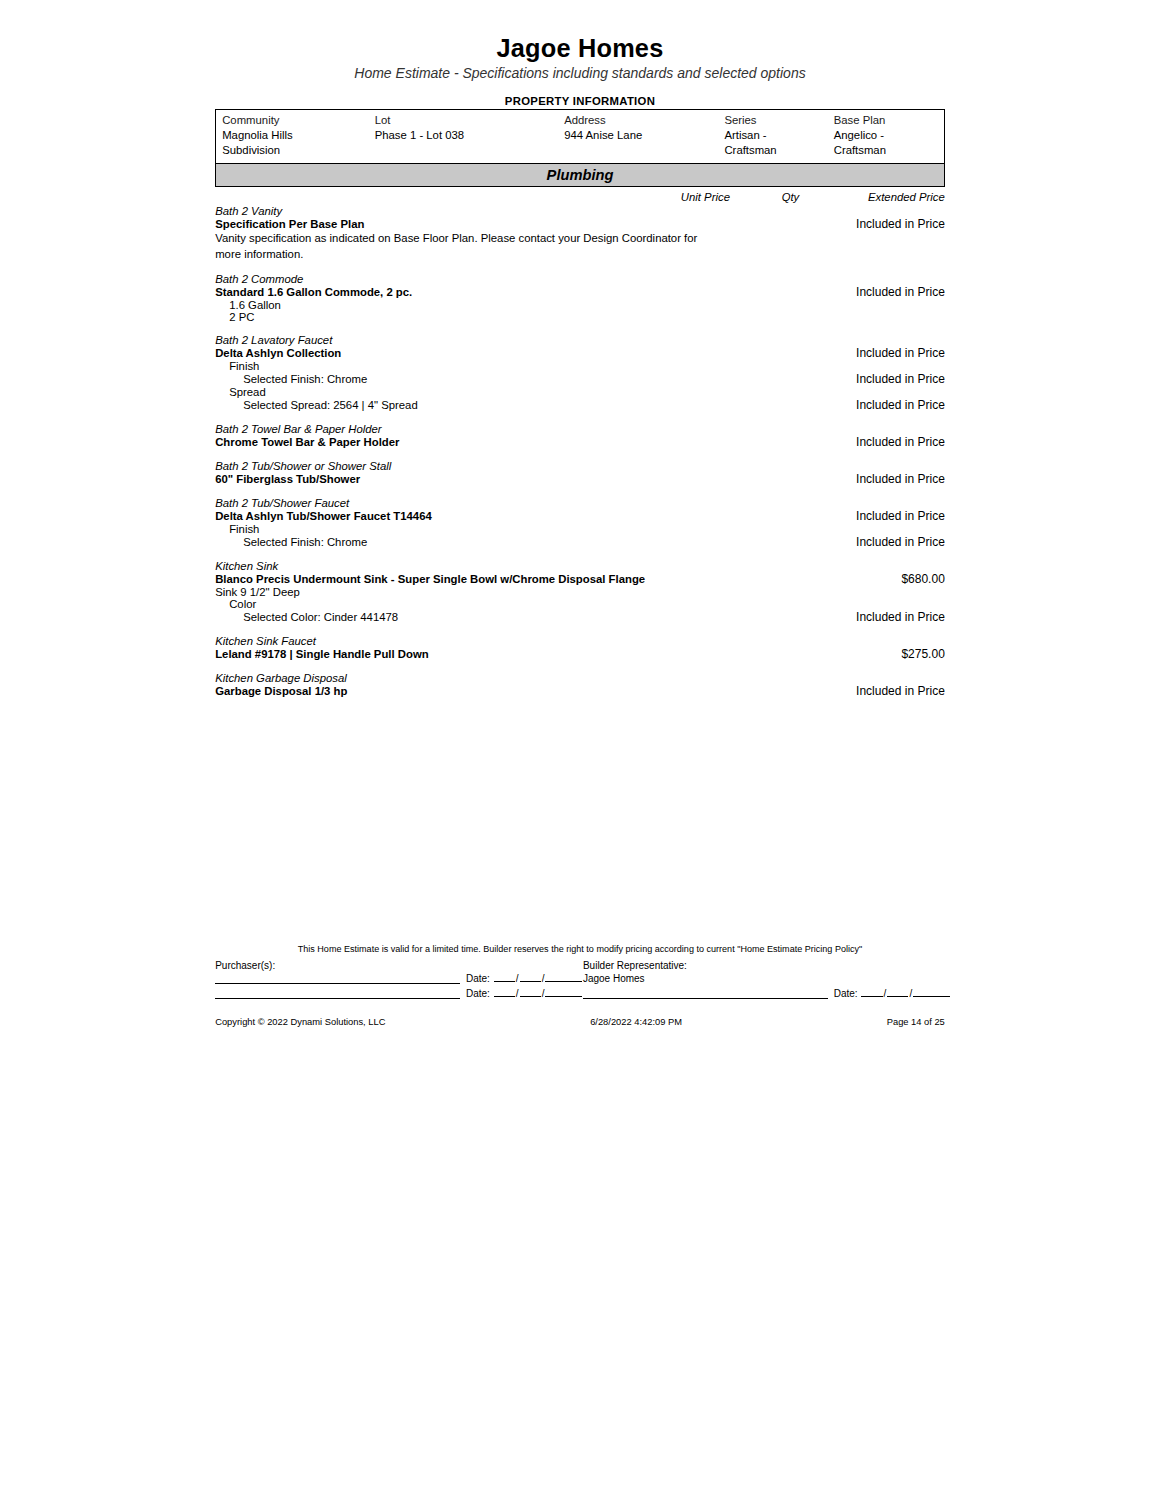Jagoe Homes
Home Estimate - Specifications including standards and selected options
PROPERTY INFORMATION
| Community Magnolia Hills Subdivision | Lot Phase 1 - Lot 038 | Address 944 Anise Lane | Series Artisan - Craftsman | Base Plan Angelico - Craftsman |
Plumbing
Unit Price
Qty
Extended Price
Bath 2 Vanity
Specification Per Base Plan
Included in Price
Vanity specification as indicated on Base Floor Plan. Please contact your Design Coordinator for more information.
Bath 2 Commode
Standard 1.6 Gallon Commode, 2 pc.
Included in Price
1.6 Gallon
2 PC
Bath 2 Lavatory Faucet
Delta Ashlyn Collection
Included in Price
Finish
Selected Finish: Chrome
Included in Price
Spread
Selected Spread: 2564 | 4" Spread
Included in Price
Bath 2 Towel Bar & Paper Holder
Chrome Towel Bar & Paper Holder
Included in Price
Bath 2 Tub/Shower or Shower Stall
60" Fiberglass Tub/Shower
Included in Price
Bath 2 Tub/Shower Faucet
Delta Ashlyn Tub/Shower Faucet T14464
Included in Price
Finish
Selected Finish: Chrome
Included in Price
Kitchen Sink
Blanco Precis Undermount Sink - Super Single Bowl w/Chrome Disposal Flange
$680.00
Sink 9 1/2" Deep
Color
Selected Color: Cinder 441478
Included in Price
Kitchen Sink Faucet
Leland #9178 | Single Handle Pull Down
$275.00
Kitchen Garbage Disposal
Garbage Disposal 1/3 hp
Included in Price
This Home Estimate is valid for a limited time. Builder reserves the right to modify pricing according to current "Home Estimate Pricing Policy"
| Purchaser(s): | Builder Representative: |
| Date: / / | Jagoe Homes |
| Date: / / | Date: / / |
Copyright © 2022 Dynami Solutions, LLC
6/28/2022 4:42:09 PM
Page 14 of 25